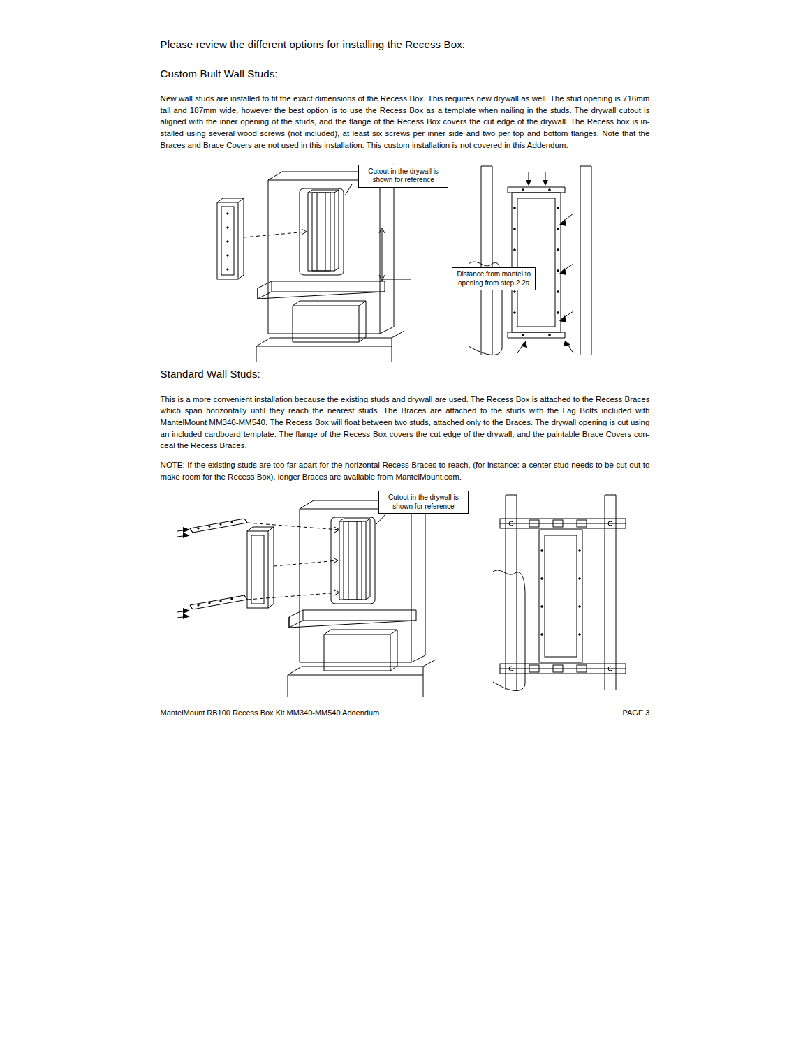Please review the different options for installing the Recess Box:
Custom Built Wall Studs:
New wall studs are installed to fit the exact dimensions of the Recess Box. This requires new drywall as well. The stud opening is 716mm tall and 187mm wide, however the best option is to use the Recess Box as a template when nailing in the studs. The drywall cutout is aligned with the inner opening of the studs, and the flange of the Recess Box covers the cut edge of the drywall. The Recess box is installed using several wood screws (not included), at least six screws per inner side and two per top and bottom flanges. Note that the Braces and Brace Covers are not used in this installation. This custom installation is not covered in this Addendum.
Cutout in the drywall is shown for reference
Distance from mantel to opening from step 2.2a
Standard Wall Studs:
This is a more convenient installation because the existing studs and drywall are used. The Recess Box is attached to the Recess Braces which span horizontally until they reach the nearest studs. The Braces are attached to the studs with the Lag Bolts included with MantelMount MM340-MM540. The Recess Box will float between two studs, attached only to the Braces. The drywall opening is cut using an included cardboard template. The flange of the Recess Box covers the cut edge of the drywall, and the paintable Brace Covers conceal the Recess Braces.
NOTE: If the existing studs are too far apart for the horizontal Recess Braces to reach, (for instance: a center stud needs to be cut out to make room for the Recess Box), longer Braces are available from MantelMount.com.
Cutout in the drywall is shown for reference
MantelMount RB100 Recess Box Kit MM340-MM540 Addendum PAGE 3